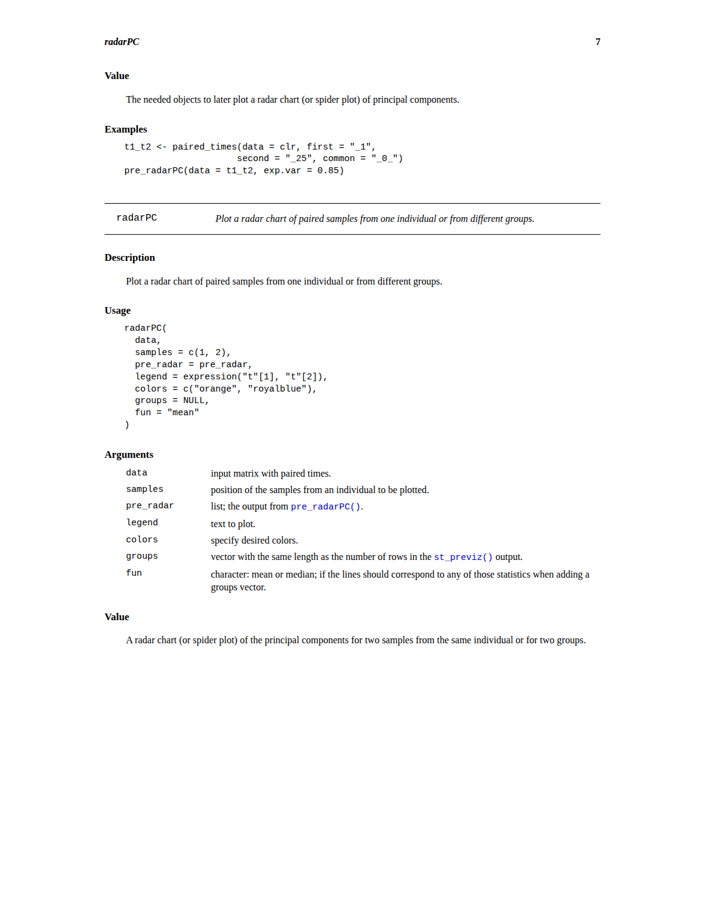radarPC 7
Value
The needed objects to later plot a radar chart (or spider plot) of principal components.
Examples
t1_t2 <- paired_times(data = clr, first = "_1",
                     second = "_25", common = "_0_")
pre_radarPC(data = t1_t2, exp.var = 0.85)
radarPC
Plot a radar chart of paired samples from one individual or from different groups.
Description
Plot a radar chart of paired samples from one individual or from different groups.
Usage
radarPC(
  data,
  samples = c(1, 2),
  pre_radar = pre_radar,
  legend = expression("t"[1], "t"[2]),
  colors = c("orange", "royalblue"),
  groups = NULL,
  fun = "mean"
)
Arguments
data
input matrix with paired times.
samples
position of the samples from an individual to be plotted.
pre_radar
list; the output from pre_radarPC().
legend
text to plot.
colors
specify desired colors.
groups
vector with the same length as the number of rows in the st_previz() output.
fun
character: mean or median; if the lines should correspond to any of those statistics when adding a groups vector.
Value
A radar chart (or spider plot) of the principal components for two samples from the same individual or for two groups.